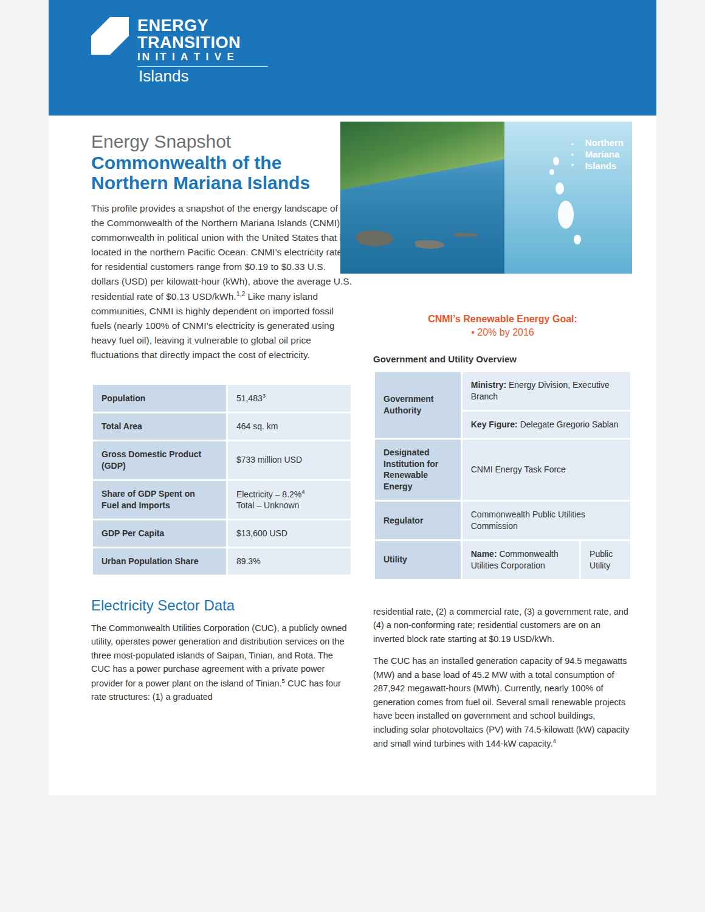ENERGY
TRANSITION
IN IT I A T I V E
Islands
•
•
•
Northern
Mariana
Islands
Energy Snapshot Commonwealth of the
Northern Mariana Islands
This profile provides a snapshot of the energy landscape of the Commonwealth of the Northern Mariana Islands (CNMI), a commonwealth in political union with the United States that is located in the northern Pacific Ocean. CNMI’s electricity rates for residential customers range from $0.19 to $0.33 U.S. dollars (USD) per kilowatt-hour (kWh), above the average U.S. residential rate of $0.13 USD/kWh.1,2 Like many island communities, CNMI is highly dependent on imported fossil fuels (nearly 100% of CNMI’s electricity is generated using heavy fuel oil), leaving it vulnerable to global oil price fluctuations that directly impact the cost of electricity.
| Population | 51,483 3 |
| Total Area | 464 sq. km |
| Gross Domestic Product (GDP) | $733 million USD |
| Share of GDP Spent on Fuel and Imports | Electricity – 8.2% 4 Total – Unknown |
| GDP Per Capita | $13,600 USD |
| Urban Population Share | 89.3% |
Electricity Sector Data
The Commonwealth Utilities Corporation (CUC), a publicly owned utility, operates power generation and distribution services on the three most-populated islands of Saipan, Tinian, and Rota. The CUC has a power purchase agreement with a private power provider for a power plant on the island of Tinian.5 CUC has four rate structures: (1) a graduated
CNMI’s Renewable Energy Goal:
• 20% by 2016
Government and Utility Overview
| Government Authority | Ministry: Energy Division, Executive Branch |
| Key Figure: Delegate Gregorio Sablan |
| Designated Institution for Renewable Energy | CNMI Energy Task Force |
| Regulator | Commonwealth Public Utilities Commission |
| Utility | Name: Commonwealth Utilities Corporation | Public Utility |
residential rate, (2) a commercial rate, (3) a government rate, and (4) a non-conforming rate; residential customers are on an inverted block rate starting at $0.19 USD/kWh.
The CUC has an installed generation capacity of 94.5 megawatts (MW) and a base load of 45.2 MW with a total consumption of 287,942 megawatt-hours (MWh). Currently, nearly 100% of generation comes from fuel oil. Several small renewable projects have been installed on government and school buildings, including solar photovoltaics (PV) with 74.5-kilowatt (kW) capacity and small wind turbines with 144-kW capacity.4